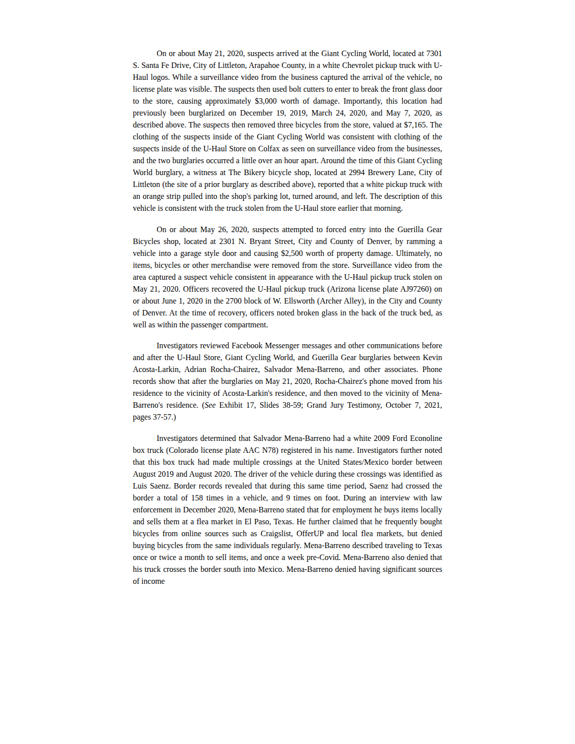On or about May 21, 2020, suspects arrived at the Giant Cycling World, located at 7301 S. Santa Fe Drive, City of Littleton, Arapahoe County, in a white Chevrolet pickup truck with U-Haul logos. While a surveillance video from the business captured the arrival of the vehicle, no license plate was visible. The suspects then used bolt cutters to enter to break the front glass door to the store, causing approximately $3,000 worth of damage. Importantly, this location had previously been burglarized on December 19, 2019, March 24, 2020, and May 7, 2020, as described above. The suspects then removed three bicycles from the store, valued at $7,165. The clothing of the suspects inside of the Giant Cycling World was consistent with clothing of the suspects inside of the U-Haul Store on Colfax as seen on surveillance video from the businesses, and the two burglaries occurred a little over an hour apart. Around the time of this Giant Cycling World burglary, a witness at The Bikery bicycle shop, located at 2994 Brewery Lane, City of Littleton (the site of a prior burglary as described above), reported that a white pickup truck with an orange strip pulled into the shop's parking lot, turned around, and left. The description of this vehicle is consistent with the truck stolen from the U-Haul store earlier that morning.
On or about May 26, 2020, suspects attempted to forced entry into the Guerilla Gear Bicycles shop, located at 2301 N. Bryant Street, City and County of Denver, by ramming a vehicle into a garage style door and causing $2,500 worth of property damage. Ultimately, no items, bicycles or other merchandise were removed from the store. Surveillance video from the area captured a suspect vehicle consistent in appearance with the U-Haul pickup truck stolen on May 21, 2020. Officers recovered the U-Haul pickup truck (Arizona license plate AJ97260) on or about June 1, 2020 in the 2700 block of W. Ellsworth (Archer Alley), in the City and County of Denver. At the time of recovery, officers noted broken glass in the back of the truck bed, as well as within the passenger compartment.
Investigators reviewed Facebook Messenger messages and other communications before and after the U-Haul Store, Giant Cycling World, and Guerilla Gear burglaries between Kevin Acosta-Larkin, Adrian Rocha-Chairez, Salvador Mena-Barreno, and other associates. Phone records show that after the burglaries on May 21, 2020, Rocha-Chairez's phone moved from his residence to the vicinity of Acosta-Larkin's residence, and then moved to the vicinity of Mena-Barreno's residence. (See Exhibit 17, Slides 38-59; Grand Jury Testimony, October 7, 2021, pages 37-57.)
Investigators determined that Salvador Mena-Barreno had a white 2009 Ford Econoline box truck (Colorado license plate AAC N78) registered in his name. Investigators further noted that this box truck had made multiple crossings at the United States/Mexico border between August 2019 and August 2020. The driver of the vehicle during these crossings was identified as Luis Saenz. Border records revealed that during this same time period, Saenz had crossed the border a total of 158 times in a vehicle, and 9 times on foot. During an interview with law enforcement in December 2020, Mena-Barreno stated that for employment he buys items locally and sells them at a flea market in El Paso, Texas. He further claimed that he frequently bought bicycles from online sources such as Craigslist, OfferUP and local flea markets, but denied buying bicycles from the same individuals regularly. Mena-Barreno described traveling to Texas once or twice a month to sell items, and once a week pre-Covid. Mena-Barreno also denied that his truck crosses the border south into Mexico. Mena-Barreno denied having significant sources of income